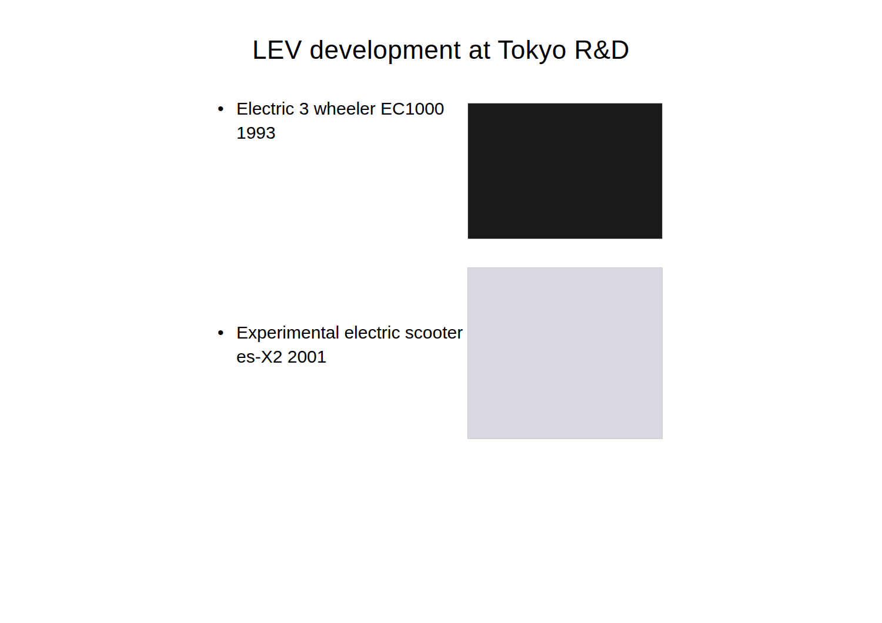LEV development at Tokyo R&D
Electric 3 wheeler EC1000 1993
Experimental electric scooter es-X2 2001
Electric 3 wheeler EC1000 1993
Experimental electric scooter es-X2 2001